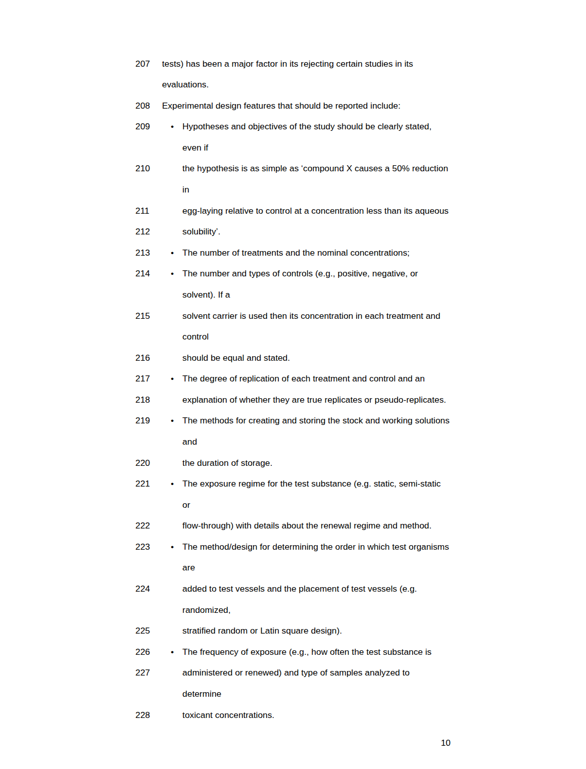207 tests) has been a major factor in its rejecting certain studies in its evaluations.
208 Experimental design features that should be reported include:
209 • Hypotheses and objectives of the study should be clearly stated, even if
210 the hypothesis is as simple as ‘compound X causes a 50% reduction in
211 egg-laying relative to control at a concentration less than its aqueous
212 solubility’.
213 • The number of treatments and the nominal concentrations;
214 • The number and types of controls (e.g., positive, negative, or solvent). If a
215 solvent carrier is used then its concentration in each treatment and control
216 should be equal and stated.
217 • The degree of replication of each treatment and control and an
218 explanation of whether they are true replicates or pseudo-replicates.
219 • The methods for creating and storing the stock and working solutions and
220 the duration of storage.
221 • The exposure regime for the test substance (e.g. static, semi-static or
222 flow-through) with details about the renewal regime and method.
223 • The method/design for determining the order in which test organisms are
224 added to test vessels and the placement of test vessels (e.g. randomized,
225 stratified random or Latin square design).
226 • The frequency of exposure (e.g., how often the test substance is
227 administered or renewed) and type of samples analyzed to determine
228 toxicant concentrations.
10